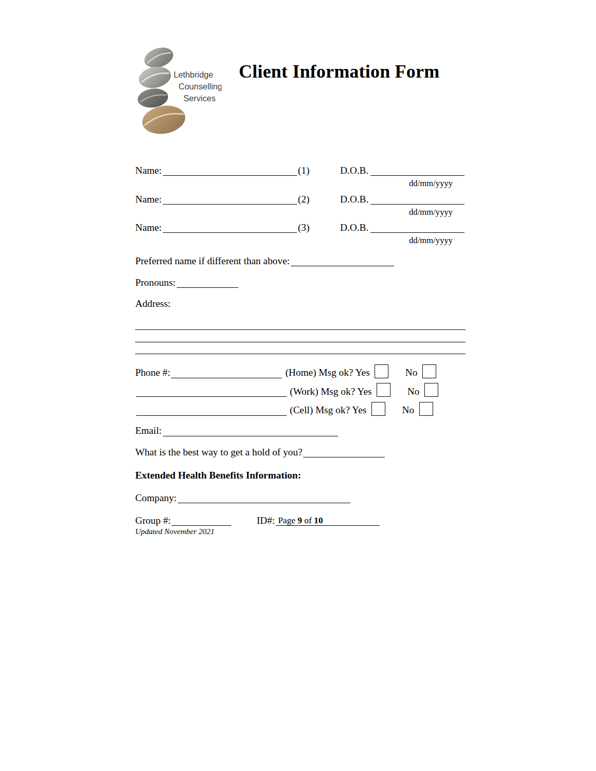Lethbridge Counselling Services
Client Information Form
Name: (1) D.O.B.
dd/mm/yyyy
Name: (2) D.O.B.
dd/mm/yyyy
Name: (3) D.O.B.
dd/mm/yyyy
Preferred name if different than above:
Pronouns:
Address:
Phone #: (Home) Msg ok? Yes No
(Work) Msg ok? Yes No
(Cell) Msg ok? Yes No
Email:
What is the best way to get a hold of you?
Extended Health Benefits Information:
Company:
Group #: ID#:
Page 9 of 10
Updated November 2021